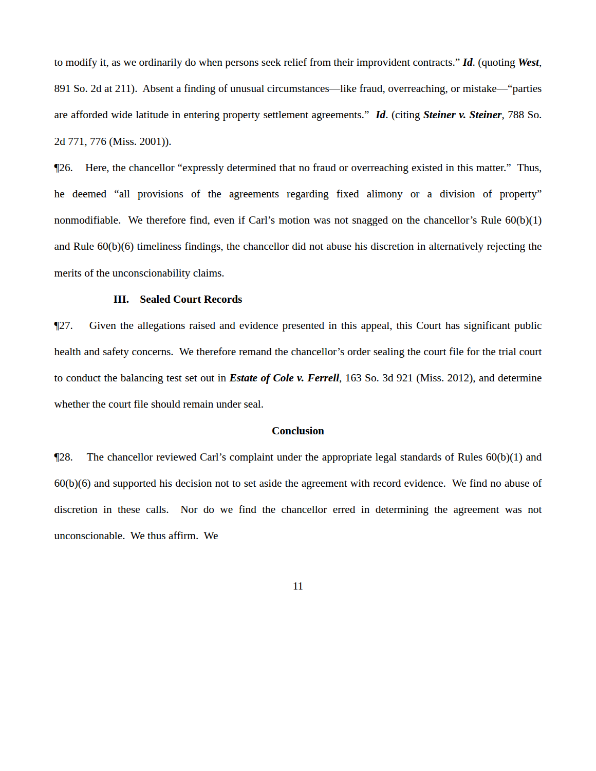to modify it, as we ordinarily do when persons seek relief from their improvident contracts.” Id. (quoting West, 891 So. 2d at 211). Absent a finding of unusual circumstances—like fraud, overreaching, or mistake—“parties are afforded wide latitude in entering property settlement agreements.” Id. (citing Steiner v. Steiner, 788 So. 2d 771, 776 (Miss. 2001)).
¶26. Here, the chancellor “expressly determined that no fraud or overreaching existed in this matter.” Thus, he deemed “all provisions of the agreements regarding fixed alimony or a division of property” nonmodifiable. We therefore find, even if Carl’s motion was not snagged on the chancellor’s Rule 60(b)(1) and Rule 60(b)(6) timeliness findings, the chancellor did not abuse his discretion in alternatively rejecting the merits of the unconscionability claims.
III. Sealed Court Records
¶27. Given the allegations raised and evidence presented in this appeal, this Court has significant public health and safety concerns. We therefore remand the chancellor’s order sealing the court file for the trial court to conduct the balancing test set out in Estate of Cole v. Ferrell, 163 So. 3d 921 (Miss. 2012), and determine whether the court file should remain under seal.
Conclusion
¶28. The chancellor reviewed Carl’s complaint under the appropriate legal standards of Rules 60(b)(1) and 60(b)(6) and supported his decision not to set aside the agreement with record evidence. We find no abuse of discretion in these calls. Nor do we find the chancellor erred in determining the agreement was not unconscionable. We thus affirm. We
11